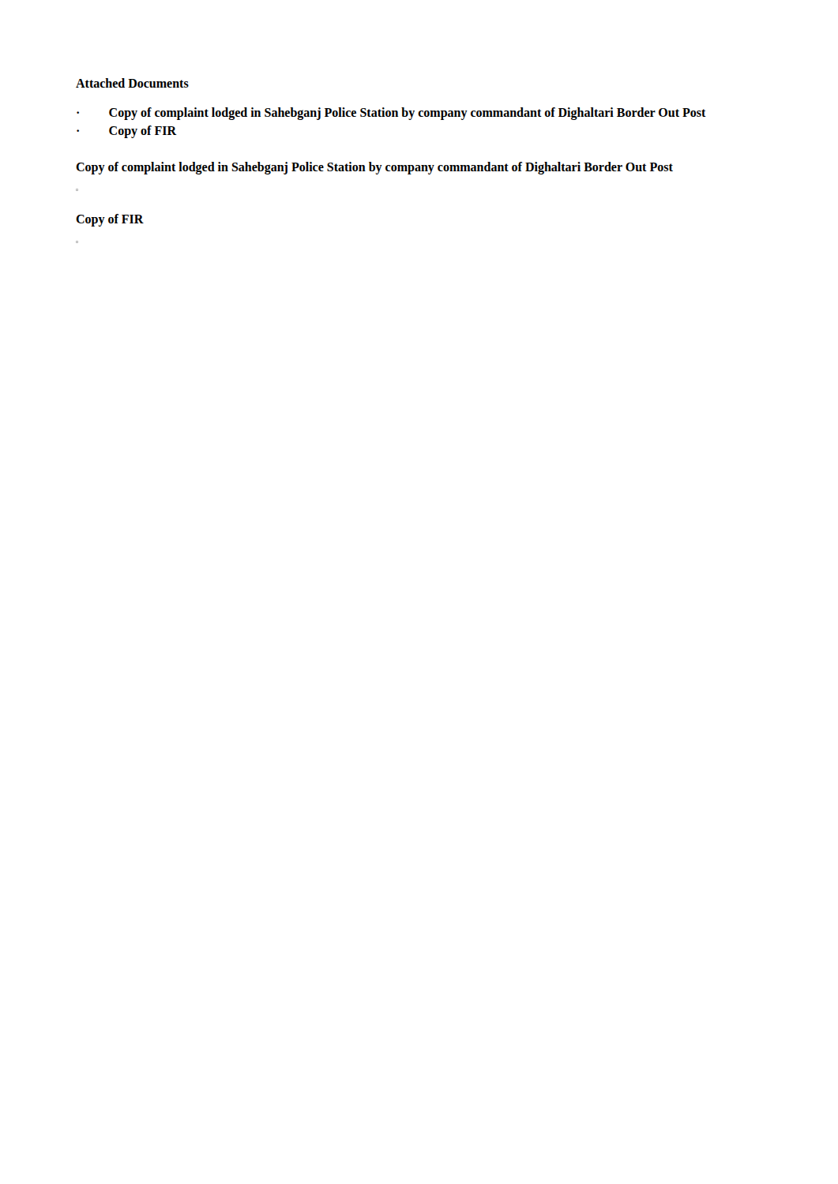Attached Documents
Copy of complaint lodged in Sahebganj Police Station by company commandant of Dighaltari Border Out Post
Copy of FIR
Copy of complaint lodged in Sahebganj Police Station by company commandant of Dighaltari Border Out Post
Copy of FIR